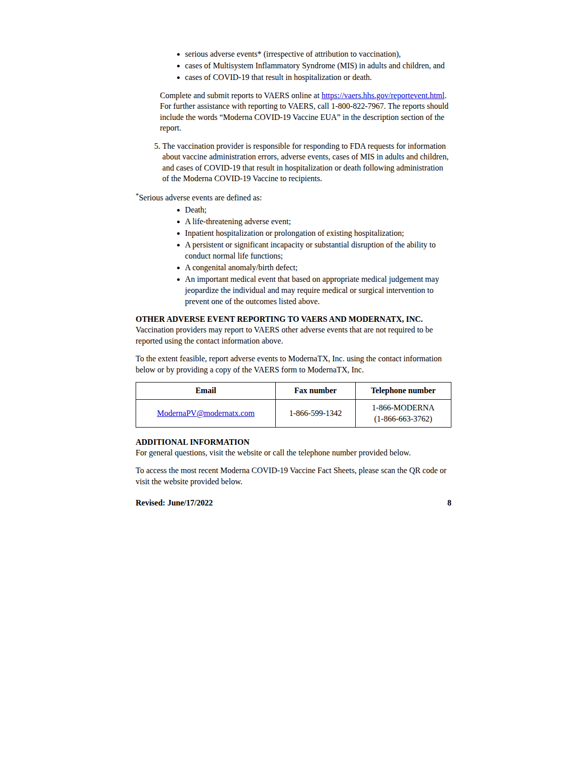serious adverse events* (irrespective of attribution to vaccination),
cases of Multisystem Inflammatory Syndrome (MIS) in adults and children, and
cases of COVID-19 that result in hospitalization or death.
Complete and submit reports to VAERS online at https://vaers.hhs.gov/reportevent.html. For further assistance with reporting to VAERS, call 1-800-822-7967. The reports should include the words “Moderna COVID-19 Vaccine EUA” in the description section of the report.
The vaccination provider is responsible for responding to FDA requests for information about vaccine administration errors, adverse events, cases of MIS in adults and children, and cases of COVID-19 that result in hospitalization or death following administration of the Moderna COVID-19 Vaccine to recipients.
*Serious adverse events are defined as:
Death;
A life-threatening adverse event;
Inpatient hospitalization or prolongation of existing hospitalization;
A persistent or significant incapacity or substantial disruption of the ability to conduct normal life functions;
A congenital anomaly/birth defect;
An important medical event that based on appropriate medical judgement may jeopardize the individual and may require medical or surgical intervention to prevent one of the outcomes listed above.
OTHER ADVERSE EVENT REPORTING TO VAERS AND MODERNATX, INC.
Vaccination providers may report to VAERS other adverse events that are not required to be reported using the contact information above.
To the extent feasible, report adverse events to ModernaTX, Inc. using the contact information below or by providing a copy of the VAERS form to ModernaTX, Inc.
| Email | Fax number | Telephone number |
| --- | --- | --- |
| ModernaPV@modernatx.com | 1-866-599-1342 | 1-866-MODERNA (1-866-663-3762) |
ADDITIONAL INFORMATION
For general questions, visit the website or call the telephone number provided below.
To access the most recent Moderna COVID-19 Vaccine Fact Sheets, please scan the QR code or visit the website provided below.
Revised: June/17/2022 8